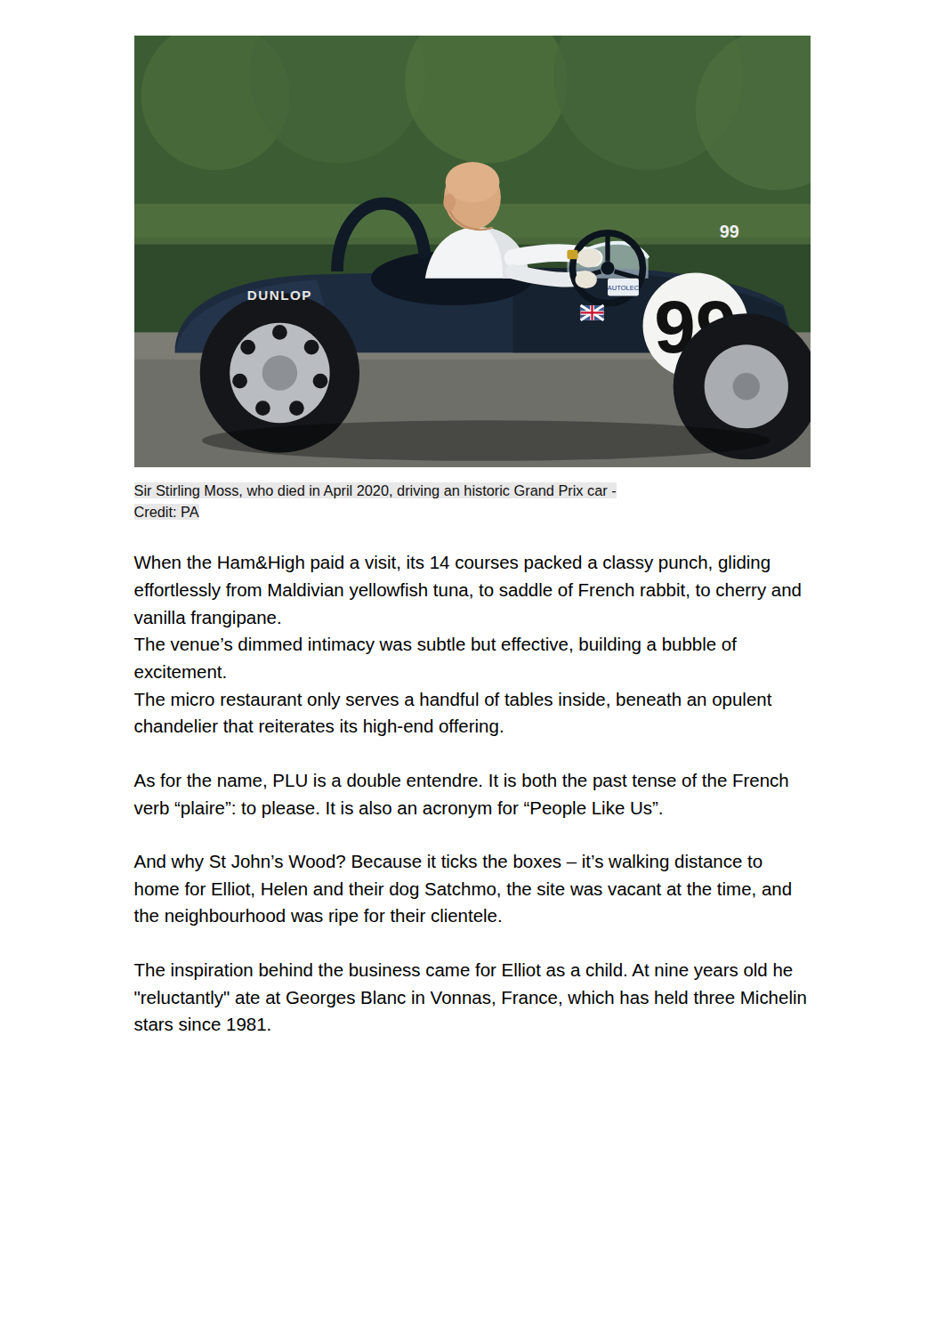99 99 AUTOLEC DUNLOP
Sir Stirling Moss, who died in April 2020, driving an historic Grand Prix car -
Credit: PA
When the Ham&High paid a visit, its 14 courses packed a classy punch, gliding effortlessly from Maldivian yellowfish tuna, to saddle of French rabbit, to cherry and vanilla frangipane.
The venue’s dimmed intimacy was subtle but effective, building a bubble of excitement.
The micro restaurant only serves a handful of tables inside, beneath an opulent chandelier that reiterates its high-end offering.
As for the name, PLU is a double entendre. It is both the past tense of the French verb “plaire”: to please. It is also an acronym for “People Like Us”.
And why St John’s Wood? Because it ticks the boxes – it’s walking distance to home for Elliot, Helen and their dog Satchmo, the site was vacant at the time, and the neighbourhood was ripe for their clientele.
The inspiration behind the business came for Elliot as a child. At nine years old he "reluctantly" ate at Georges Blanc in Vonnas, France, which has held three Michelin stars since 1981.